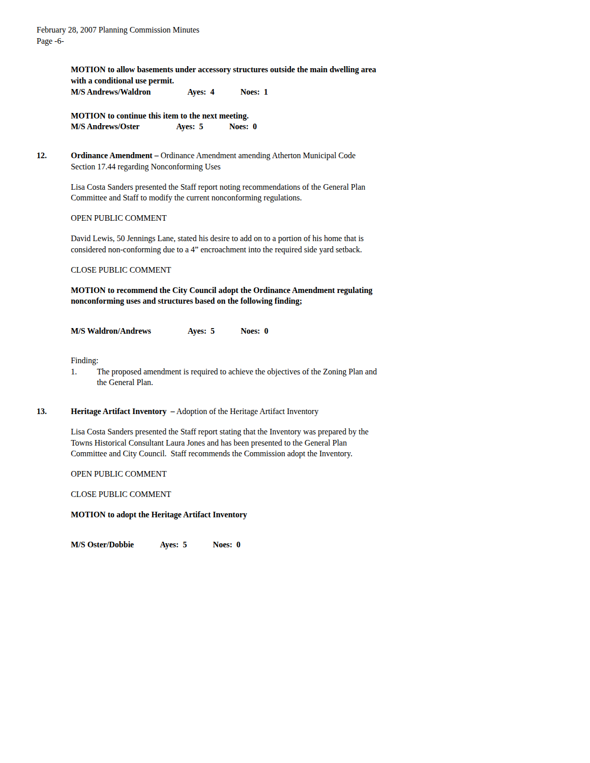February 28, 2007 Planning Commission Minutes
Page -6-
MOTION to allow basements under accessory structures outside the main dwelling area with a conditional use permit.
M/S Andrews/Waldron Ayes: 4 Noes: 1
MOTION to continue this item to the next meeting.
M/S Andrews/Oster Ayes: 5 Noes: 0
12.
Ordinance Amendment – Ordinance Amendment amending Atherton Municipal Code Section 17.44 regarding Nonconforming Uses
Lisa Costa Sanders presented the Staff report noting recommendations of the General Plan Committee and Staff to modify the current nonconforming regulations.
OPEN PUBLIC COMMENT
David Lewis, 50 Jennings Lane, stated his desire to add on to a portion of his home that is considered non-conforming due to a 4” encroachment into the required side yard setback.
CLOSE PUBLIC COMMENT
MOTION to recommend the City Council adopt the Ordinance Amendment regulating nonconforming uses and structures based on the following finding;
M/S Waldron/Andrews Ayes: 5 Noes: 0
Finding:
1. The proposed amendment is required to achieve the objectives of the Zoning Plan and the General Plan.
13.
Heritage Artifact Inventory – Adoption of the Heritage Artifact Inventory
Lisa Costa Sanders presented the Staff report stating that the Inventory was prepared by the Towns Historical Consultant Laura Jones and has been presented to the General Plan Committee and City Council. Staff recommends the Commission adopt the Inventory.
OPEN PUBLIC COMMENT
CLOSE PUBLIC COMMENT
MOTION to adopt the Heritage Artifact Inventory
M/S Oster/Dobbie Ayes: 5 Noes: 0